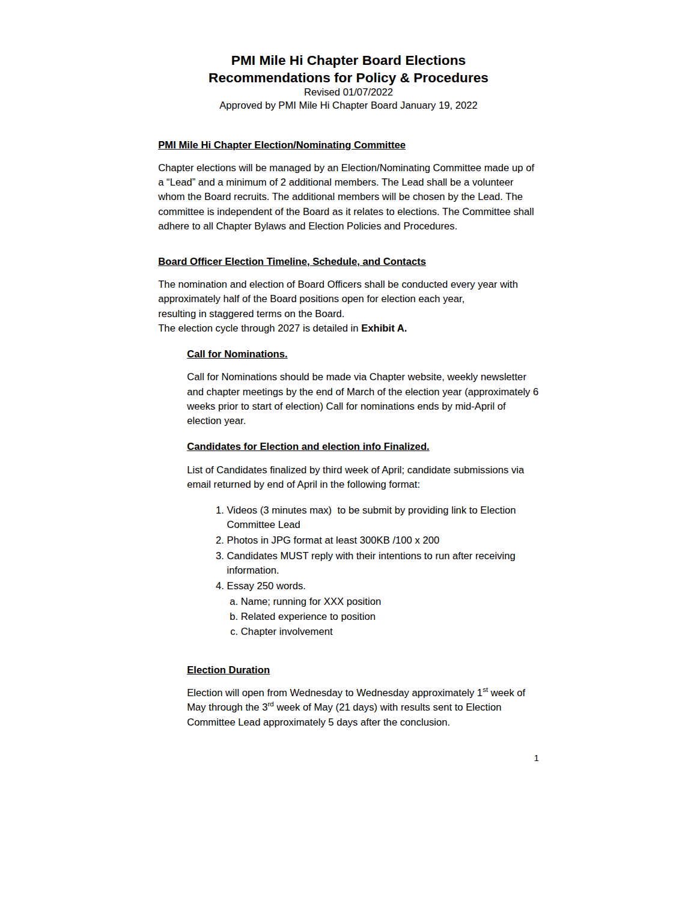PMI Mile Hi Chapter Board Elections
Recommendations for Policy & Procedures
Revised 01/07/2022
Approved by PMI Mile Hi Chapter Board January 19, 2022
PMI Mile Hi Chapter Election/Nominating Committee
Chapter elections will be managed by an Election/Nominating Committee made up of a “Lead” and a minimum of 2 additional members. The Lead shall be a volunteer whom the Board recruits. The additional members will be chosen by the Lead. The committee is independent of the Board as it relates to elections. The Committee shall adhere to all Chapter Bylaws and Election Policies and Procedures.
Board Officer Election Timeline, Schedule, and Contacts
The nomination and election of Board Officers shall be conducted every year with approximately half of the Board positions open for election each year,
resulting in staggered terms on the Board.
The election cycle through 2027 is detailed in Exhibit A.
Call for Nominations.
Call for Nominations should be made via Chapter website, weekly newsletter and chapter meetings by the end of March of the election year (approximately 6 weeks prior to start of election) Call for nominations ends by mid-April of election year.
Candidates for Election and election info Finalized.
List of Candidates finalized by third week of April; candidate submissions via email returned by end of April in the following format:
Videos (3 minutes max) to be submit by providing link to Election Committee Lead
Photos in JPG format at least 300KB /100 x 200
Candidates MUST reply with their intentions to run after receiving information.
Essay 250 words.
Name; running for XXX position
Related experience to position
Chapter involvement
Election Duration
Election will open from Wednesday to Wednesday approximately 1st week of May through the 3rd week of May (21 days) with results sent to Election Committee Lead approximately 5 days after the conclusion.
1